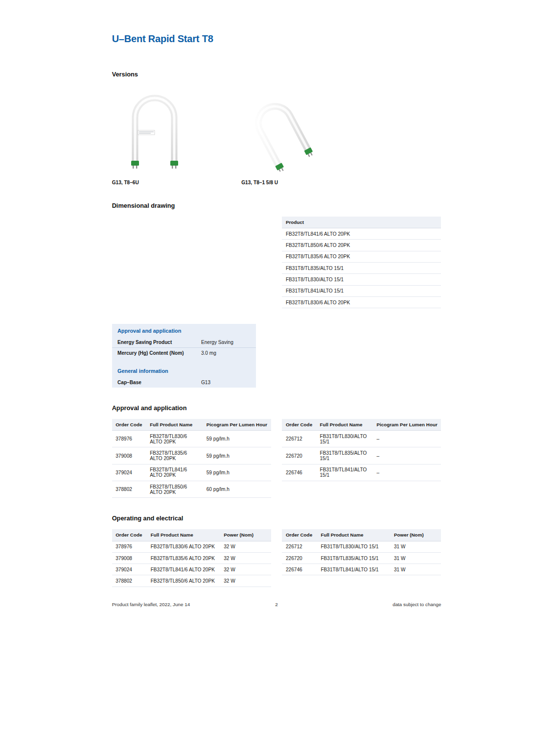U–Bent Rapid Start T8
Versions
G13, T8–6U
G13, T8–1 5/8 U
Dimensional drawing
| Product |
| --- |
| FB32T8/TL841/6 ALTO 20PK |
| FB32T8/TL850/6 ALTO 20PK |
| FB32T8/TL835/6 ALTO 20PK |
| FB31T8/TL835/ALTO 15/1 |
| FB31T8/TL830/ALTO 15/1 |
| FB31T8/TL841/ALTO 15/1 |
| FB32T8/TL830/6 ALTO 20PK |
Approval and application
| Energy Saving Product | Energy Saving |
| Mercury (Hg) Content (Nom) | 3.0 mg |
General information
| Cap–Base | G13 |
Approval and application
| Order Code | Full Product Name | Picogram Per Lumen Hour |
| --- | --- | --- |
| 378976 | FB32T8/TL830/6 ALTO 20PK | 59 pg/lm.h |
| 379008 | FB32T8/TL835/6 ALTO 20PK | 59 pg/lm.h |
| 379024 | FB32T8/TL841/6 ALTO 20PK | 59 pg/lm.h |
| 378802 | FB32T8/TL850/6 ALTO 20PK | 60 pg/lm.h |
| Order Code | Full Product Name | Picogram Per Lumen Hour |
| --- | --- | --- |
| 226712 | FB31T8/TL830/ALTO 15/1 | – |
| 226720 | FB31T8/TL835/ALTO 15/1 | – |
| 226746 | FB31T8/TL841/ALTO 15/1 | – |
Operating and electrical
| Order Code | Full Product Name | Power (Nom) |
| --- | --- | --- |
| 378976 | FB32T8/TL830/6 ALTO 20PK | 32 W |
| 379008 | FB32T8/TL835/6 ALTO 20PK | 32 W |
| 379024 | FB32T8/TL841/6 ALTO 20PK | 32 W |
| 378802 | FB32T8/TL850/6 ALTO 20PK | 32 W |
| Order Code | Full Product Name | Power (Nom) |
| --- | --- | --- |
| 226712 | FB31T8/TL830/ALTO 15/1 | 31 W |
| 226720 | FB31T8/TL835/ALTO 15/1 | 31 W |
| 226746 | FB31T8/TL841/ALTO 15/1 | 31 W |
Product family leaflet, 2022, June 14
2
data subject to change